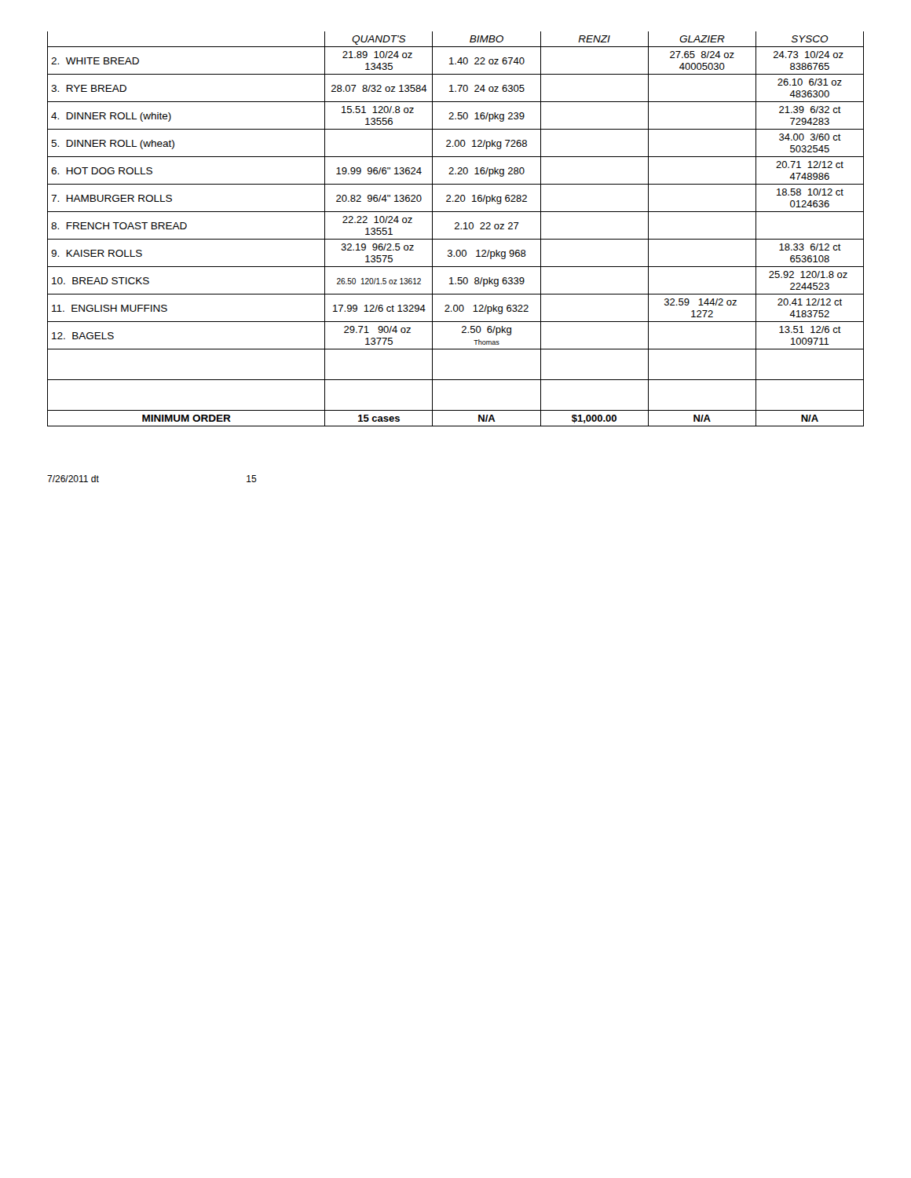| | QUANDT'S | BIMBO | RENZI | GLAZIER | SYSCO |
| 2. WHITE BREAD | 21.89 10/24 oz 13435 | 1.40 22 oz 6740 | | 27.65 8/24 oz 40005030 | 24.73 10/24 oz 8386765 |
| 3. RYE BREAD | 28.07 8/32 oz 13584 | 1.70 24 oz 6305 | | | 26.10 6/31 oz 4836300 |
| 4. DINNER ROLL (white) | 15.51 120/.8 oz 13556 | 2.50 16/pkg 239 | | | 21.39 6/32 ct 7294283 |
| 5. DINNER ROLL (wheat) | | 2.00 12/pkg 7268 | | | 34.00 3/60 ct 5032545 |
| 6. HOT DOG ROLLS | 19.99 96/6" 13624 | 2.20 16/pkg 280 | | | 20.71 12/12 ct 4748986 |
| 7. HAMBURGER ROLLS | 20.82 96/4" 13620 | 2.20 16/pkg 6282 | | | 18.58 10/12 ct 0124636 |
| 8. FRENCH TOAST BREAD | 22.22 10/24 oz 13551 | 2.10 22 oz 27 | | | |
| 9. KAISER ROLLS | 32.19 96/2.5 oz 13575 | 3.00 12/pkg 968 | | | 18.33 6/12 ct 6536108 |
| 10. BREAD STICKS | 26.50 120/1.5 oz 13612 | 1.50 8/pkg 6339 | | | 25.92 120/1.8 oz 2244523 |
| 11. ENGLISH MUFFINS | 17.99 12/6 ct 13294 | 2.00 12/pkg 6322 | | 32.59 144/2 oz 1272 | 20.41 12/12 ct 4183752 |
| 12. BAGELS | 29.71 90/4 oz 13775 | 2.50 6/pkg Thomas | | | 13.51 12/6 ct 1009711 |
| MINIMUM ORDER | 15 cases | N/A | $1,000.00 | N/A | N/A |
7/26/2011 dt
15